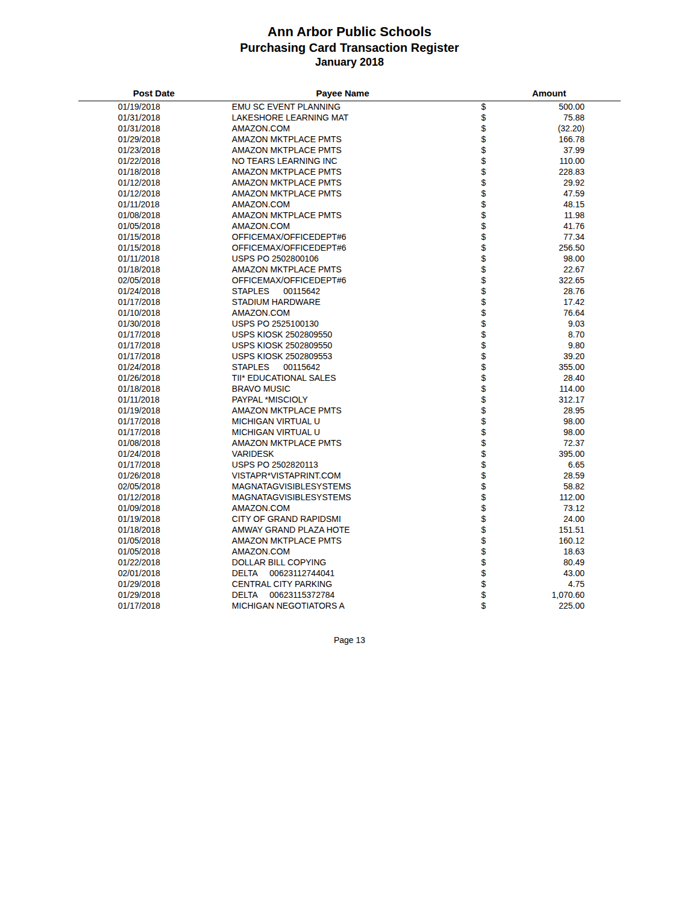Ann Arbor Public Schools
Purchasing Card Transaction Register
January 2018
| | Post Date | Payee Name | Amount |
| --- | --- | --- | --- |
| | 01/19/2018 | EMU SC EVENT PLANNING | $ | 500.00 |
| | 01/31/2018 | LAKESHORE LEARNING MAT | $ | 75.88 |
| | 01/31/2018 | AMAZON.COM | $ | (32.20) |
| | 01/29/2018 | AMAZON MKTPLACE PMTS | $ | 166.78 |
| | 01/23/2018 | AMAZON MKTPLACE PMTS | $ | 37.99 |
| | 01/22/2018 | NO TEARS LEARNING INC | $ | 110.00 |
| | 01/18/2018 | AMAZON MKTPLACE PMTS | $ | 228.83 |
| | 01/12/2018 | AMAZON MKTPLACE PMTS | $ | 29.92 |
| | 01/12/2018 | AMAZON MKTPLACE PMTS | $ | 47.59 |
| | 01/11/2018 | AMAZON.COM | $ | 48.15 |
| | 01/08/2018 | AMAZON MKTPLACE PMTS | $ | 11.98 |
| | 01/05/2018 | AMAZON.COM | $ | 41.76 |
| | 01/15/2018 | OFFICEMAX/OFFICEDEPT#6 | $ | 77.34 |
| | 01/15/2018 | OFFICEMAX/OFFICEDEPT#6 | $ | 256.50 |
| | 01/11/2018 | USPS PO 2502800106 | $ | 98.00 |
| | 01/18/2018 | AMAZON MKTPLACE PMTS | $ | 22.67 |
| | 02/05/2018 | OFFICEMAX/OFFICEDEPT#6 | $ | 322.65 |
| | 01/24/2018 | STAPLES 00115642 | $ | 28.76 |
| | 01/17/2018 | STADIUM HARDWARE | $ | 17.42 |
| | 01/10/2018 | AMAZON.COM | $ | 76.64 |
| | 01/30/2018 | USPS PO 2525100130 | $ | 9.03 |
| | 01/17/2018 | USPS KIOSK 2502809550 | $ | 8.70 |
| | 01/17/2018 | USPS KIOSK 2502809550 | $ | 9.80 |
| | 01/17/2018 | USPS KIOSK 2502809553 | $ | 39.20 |
| | 01/24/2018 | STAPLES 00115642 | $ | 355.00 |
| | 01/26/2018 | TII* EDUCATIONAL SALES | $ | 28.40 |
| | 01/18/2018 | BRAVO MUSIC | $ | 114.00 |
| | 01/11/2018 | PAYPAL *MISCIOLY | $ | 312.17 |
| | 01/19/2018 | AMAZON MKTPLACE PMTS | $ | 28.95 |
| | 01/17/2018 | MICHIGAN VIRTUAL U | $ | 98.00 |
| | 01/17/2018 | MICHIGAN VIRTUAL U | $ | 98.00 |
| | 01/08/2018 | AMAZON MKTPLACE PMTS | $ | 72.37 |
| | 01/24/2018 | VARIDESK | $ | 395.00 |
| | 01/17/2018 | USPS PO 2502820113 | $ | 6.65 |
| | 01/26/2018 | VISTAPR*VISTAPRINT.COM | $ | 28.59 |
| | 02/05/2018 | MAGNATAGVISIBLESYSTEMS | $ | 58.82 |
| | 01/12/2018 | MAGNATAGVISIBLESYSTEMS | $ | 112.00 |
| | 01/09/2018 | AMAZON.COM | $ | 73.12 |
| | 01/19/2018 | CITY OF GRAND RAPIDSMI | $ | 24.00 |
| | 01/18/2018 | AMWAY GRAND PLAZA HOTE | $ | 151.51 |
| | 01/05/2018 | AMAZON MKTPLACE PMTS | $ | 160.12 |
| | 01/05/2018 | AMAZON.COM | $ | 18.63 |
| | 01/22/2018 | DOLLAR BILL COPYING | $ | 80.49 |
| | 02/01/2018 | DELTA 00623112744041 | $ | 43.00 |
| | 01/29/2018 | CENTRAL CITY PARKING | $ | 4.75 |
| | 01/29/2018 | DELTA 00623115372784 | $ | 1,070.60 |
| | 01/17/2018 | MICHIGAN NEGOTIATORS A | $ | 225.00 |
Page 13